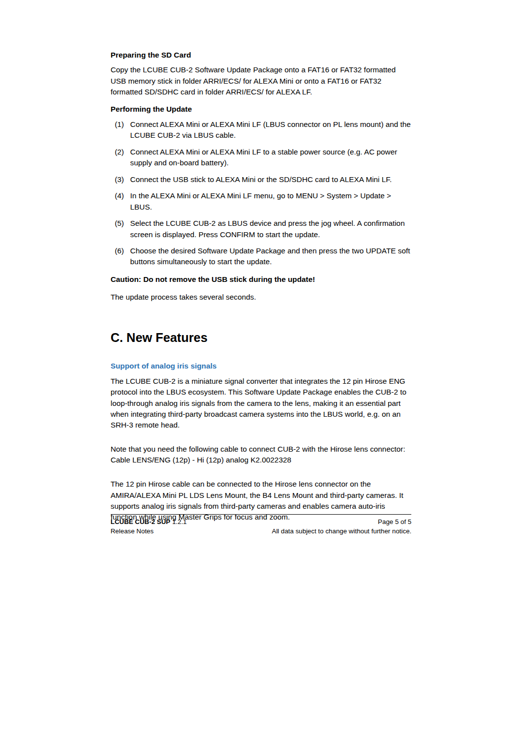Preparing the SD Card
Copy the LCUBE CUB-2 Software Update Package onto a FAT16 or FAT32 formatted USB memory stick in folder ARRI/ECS/ for ALEXA Mini or onto a FAT16 or FAT32 formatted SD/SDHC card in folder ARRI/ECS/ for ALEXA LF.
Performing the Update
Connect ALEXA Mini or ALEXA Mini LF (LBUS connector on PL lens mount) and the LCUBE CUB-2 via LBUS cable.
Connect ALEXA Mini or ALEXA Mini LF to a stable power source (e.g. AC power supply and on-board battery).
Connect the USB stick to ALEXA Mini or the SD/SDHC card to ALEXA Mini LF.
In the ALEXA Mini or ALEXA Mini LF menu, go to MENU > System > Update > LBUS.
Select the LCUBE CUB-2 as LBUS device and press the jog wheel. A confirmation screen is displayed. Press CONFIRM to start the update.
Choose the desired Software Update Package and then press the two UPDATE soft buttons simultaneously to start the update.
Caution: Do not remove the USB stick during the update!
The update process takes several seconds.
C. New Features
Support of analog iris signals
The LCUBE CUB-2 is a miniature signal converter that integrates the 12 pin Hirose ENG protocol into the LBUS ecosystem. This Software Update Package enables the CUB-2 to loop-through analog iris signals from the camera to the lens, making it an essential part when integrating third-party broadcast camera systems into the LBUS world, e.g. on an SRH-3 remote head.
Note that you need the following cable to connect CUB-2 with the Hirose lens connector:
Cable LENS/ENG (12p) - Hi (12p) analog K2.0022328
The 12 pin Hirose cable can be connected to the Hirose lens connector on the AMIRA/ALEXA Mini PL LDS Lens Mount, the B4 Lens Mount and third-party cameras. It supports analog iris signals from third-party cameras and enables camera auto-iris function while using Master Grips for focus and zoom.
LCUBE CUB-2 SUP 1.2.1
Page 5 of 5
Release Notes
All data subject to change without further notice.